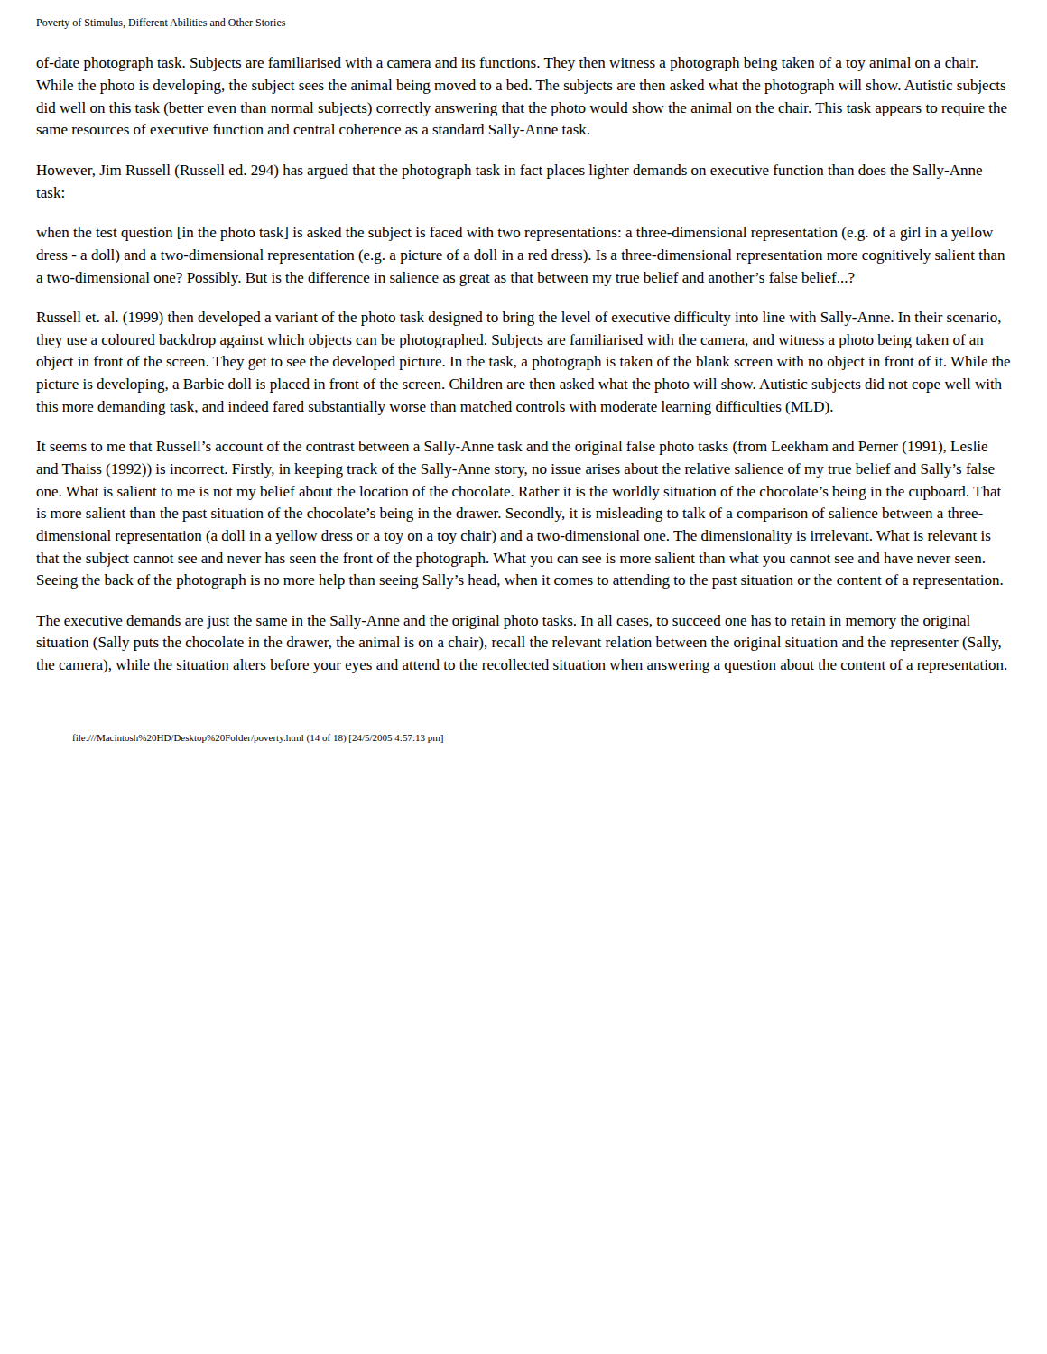Poverty of Stimulus, Different Abilities and Other Stories
of-date photograph task. Subjects are familiarised with a camera and its functions. They then witness a photograph being taken of a toy animal on a chair. While the photo is developing, the subject sees the animal being moved to a bed. The subjects are then asked what the photograph will show. Autistic subjects did well on this task (better even than normal subjects) correctly answering that the photo would show the animal on the chair. This task appears to require the same resources of executive function and central coherence as a standard Sally-Anne task.
However, Jim Russell (Russell ed. 294) has argued that the photograph task in fact places lighter demands on executive function than does the Sally-Anne task:
when the test question [in the photo task] is asked the subject is faced with two representations: a three-dimensional representation (e.g. of a girl in a yellow dress - a doll) and a two-dimensional representation (e.g. a picture of a doll in a red dress). Is a three-dimensional representation more cognitively salient than a two-dimensional one? Possibly. But is the difference in salience as great as that between my true belief and another’s false belief...?
Russell et. al. (1999) then developed a variant of the photo task designed to bring the level of executive difficulty into line with Sally-Anne. In their scenario, they use a coloured backdrop against which objects can be photographed. Subjects are familiarised with the camera, and witness a photo being taken of an object in front of the screen. They get to see the developed picture. In the task, a photograph is taken of the blank screen with no object in front of it. While the picture is developing, a Barbie doll is placed in front of the screen. Children are then asked what the photo will show. Autistic subjects did not cope well with this more demanding task, and indeed fared substantially worse than matched controls with moderate learning difficulties (MLD).
It seems to me that Russell’s account of the contrast between a Sally-Anne task and the original false photo tasks (from Leekham and Perner (1991), Leslie and Thaiss (1992)) is incorrect. Firstly, in keeping track of the Sally-Anne story, no issue arises about the relative salience of my true belief and Sally’s false one. What is salient to me is not my belief about the location of the chocolate. Rather it is the worldly situation of the chocolate’s being in the cupboard. That is more salient than the past situation of the chocolate’s being in the drawer. Secondly, it is misleading to talk of a comparison of salience between a three-dimensional representation (a doll in a yellow dress or a toy on a toy chair) and a two-dimensional one. The dimensionality is irrelevant. What is relevant is that the subject cannot see and never has seen the front of the photograph. What you can see is more salient than what you cannot see and have never seen. Seeing the back of the photograph is no more help than seeing Sally’s head, when it comes to attending to the past situation or the content of a representation.
The executive demands are just the same in the Sally-Anne and the original photo tasks. In all cases, to succeed one has to retain in memory the original situation (Sally puts the chocolate in the drawer, the animal is on a chair), recall the relevant relation between the original situation and the representer (Sally, the camera), while the situation alters before your eyes and attend to the recollected situation when answering a question about the content of a representation.
file:///Macintosh%20HD/Desktop%20Folder/poverty.html (14 of 18) [24/5/2005 4:57:13 pm]